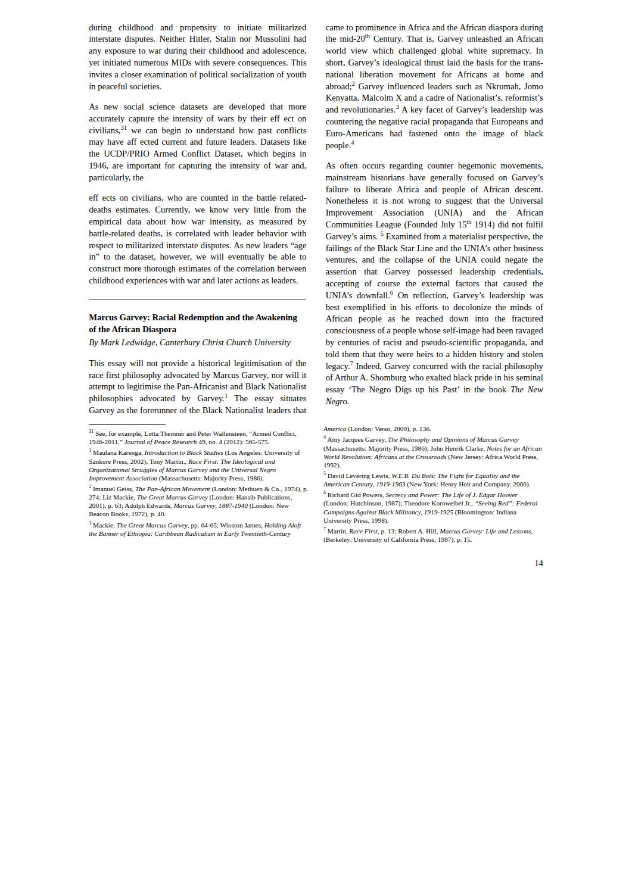during childhood and propensity to initiate militarized interstate disputes. Neither Hitler, Stalin nor Mussolini had any exposure to war during their childhood and adolescence, yet initiated numerous MIDs with severe consequences. This invites a closer examination of political socialization of youth in peaceful societies.
As new social science datasets are developed that more accurately capture the intensity of wars by their eff ect on civilians,31 we can begin to understand how past conflicts may have aff ected current and future leaders. Datasets like the UCDP/PRIO Armed Conflict Dataset, which begins in 1946, are important for capturing the intensity of war and, particularly, the
eff ects on civilians, who are counted in the battle related-deaths estimates. Currently, we know very little from the empirical data about how war intensity, as measured by battle-related deaths, is correlated with leader behavior with respect to militarized interstate disputes. As new leaders “age in” to the dataset, however, we will eventually be able to construct more thorough estimates of the correlation between childhood experiences with war and later actions as leaders.
Marcus Garvey: Racial Redemption and the Awakening of the African Diaspora
By Mark Ledwidge, Canterbury Christ Church University
This essay will not provide a historical legitimisation of the race first philosophy advocated by Marcus Garvey, nor will it attempt to legitimise the Pan-Africanist and Black Nationalist philosophies advocated by Garvey.1 The essay situates Garvey as the forerunner of the Black Nationalist leaders that came to prominence in Africa and the African diaspora during the mid-20th Century. That is, Garvey unleashed an African world view which challenged global white supremacy. In short, Garvey’s ideological thrust laid the basis for the trans-national liberation movement for Africans at home and abroad;2 Garvey influenced leaders such as Nkrumah, Jomo Kenyatta, Malcolm X and a cadre of Nationalist’s, reformist’s and revolutionaries.3 A key facet of Garvey’s leadership was countering the negative racial propaganda that Europeans and Euro-Americans had fastened onto the image of black people.4
As often occurs regarding counter hegemonic movements, mainstream historians have generally focused on Garvey’s failure to liberate Africa and people of African descent. Nonetheless it is not wrong to suggest that the Universal Improvement Association (UNIA) and the African Communities League (Founded July 15th 1914) did not fulfil Garvey’s aims. 5 Examined from a materialist perspective, the failings of the Black Star Line and the UNIA’s other business ventures, and the collapse of the UNIA could negate the assertion that Garvey possessed leadership credentials, accepting of course the external factors that caused the UNIA’s downfall.6 On reflection, Garvey’s leadership was best exemplified in his efforts to decolonize the minds of African people as he reached down into the fractured consciousness of a people whose self-image had been ravaged by centuries of racist and pseudo-scientific propaganda, and told them that they were heirs to a hidden history and stolen legacy.7 Indeed, Garvey concurred with the racial philosophy of Arthur A. Shomburg who exalted black pride in his seminal essay ‘The Negro Digs up his Past’ in the book The New Negro.
31 See, for example, Lotta Themnér and Peter Wallensteen, “Armed Conflict, 1946-2011,” Journal of Peace Research 49, no. 4 (2012): 565-575.
1 Maulana Karenga, Introduction to Black Studies (Los Angeles: University of Sankore Press, 2002); Tony Martin., Race First: The Ideological and Organizational Struggles of Marcus Garvey and the Universal Negro Improvement Association (Massachusetts: Majority Press, 1986).
2 Imanuel Geiss, The Pan-African Movement (London: Methuen & Co., 1974), p. 274; Liz Mackie, The Great Marcus Garvey (London: Hansib Publications, 2001), p. 63; Adolph Edwards, Marcus Garvey, 1887-1940 (London: New Beacon Books, 1972), p. 40.
3 Mackie, The Great Marcus Garvey, pp. 64-65; Winston James, Holding Aloft the Banner of Ethiopia: Caribbean Radicalism in Early Twentieth-Century America (London: Verso, 2000), p. 136.
4 Amy Jacques Garvey, The Philosophy and Opinions of Marcus Garvey (Massachusetts: Majority Press, 1986); John Henrik Clarke, Notes for an African World Revolution: Africans at the Crossroads (New Jersey: Africa World Press, 1992).
5 David Levering Lewis, W.E.B. Du Bois: The Fight for Equality and the American Century, 1919-1963 (New York: Henry Holt and Company, 2000).
6 Richard Gid Powers, Secrecy and Power: The Life of J. Edgar Hoover (London: Hutchinson, 1987); Theodore Kornweibel Jr., “Seeing Red”: Federal Campaigns Against Black Militancy, 1919-1925 (Bloomington: Indiana University Press, 1998).
7 Martin, Race First, p. 13; Robert A. Hill, Marcus Garvey: Life and Lessons, (Berkeley: University of California Press, 1987), p. 15.
14